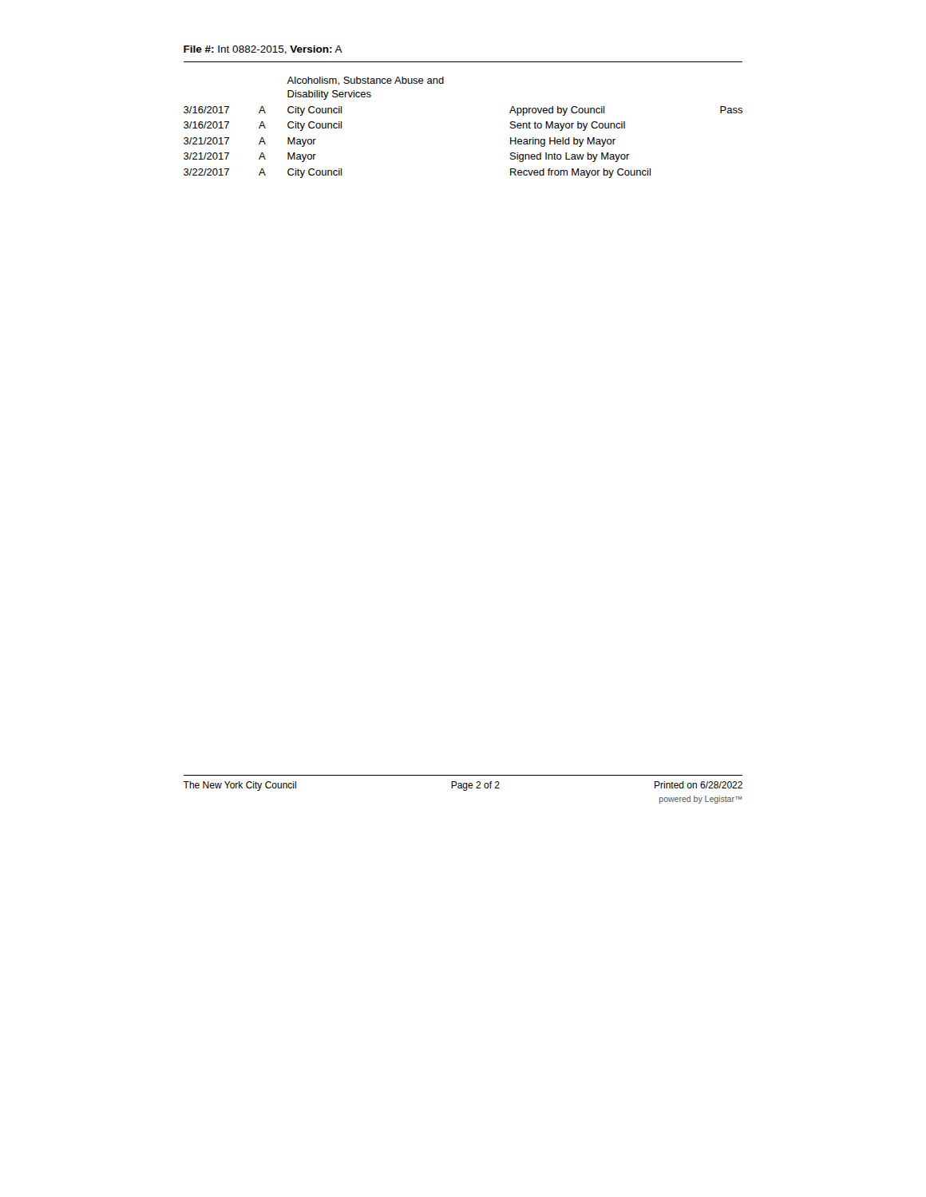File #: Int 0882-2015, Version: A
| | | Alcoholism, Substance Abuse and Disability Services | | |
| 3/16/2017 | A | City Council | Approved by Council | Pass |
| 3/16/2017 | A | City Council | Sent to Mayor by Council | |
| 3/21/2017 | A | Mayor | Hearing Held by Mayor | |
| 3/21/2017 | A | Mayor | Signed Into Law by Mayor | |
| 3/22/2017 | A | City Council | Recved from Mayor by Council | |
The New York City Council
Page 2 of 2
Printed on 6/28/2022
powered by Legistar™